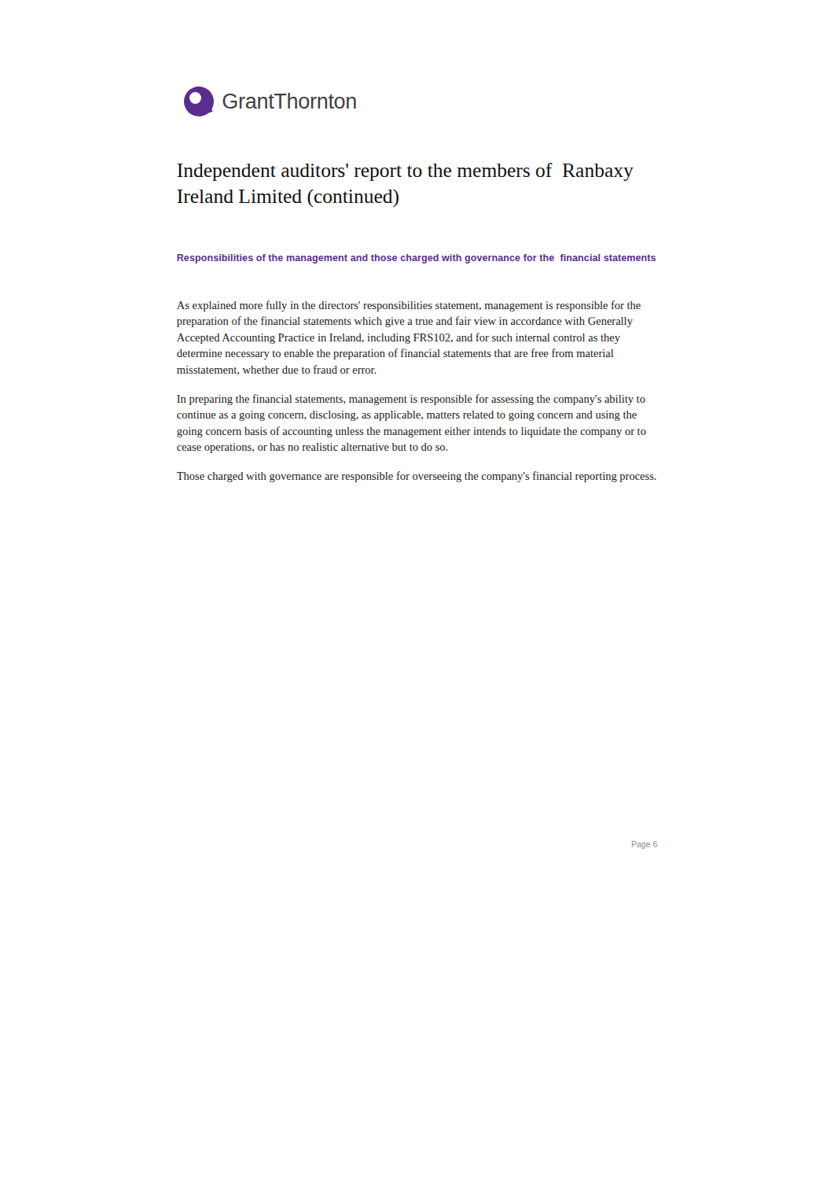GrantThornton
Independent auditors' report to the members of Ranbaxy Ireland Limited (continued)
Responsibilities of the management and those charged with governance for the financial statements
As explained more fully in the directors' responsibilities statement, management is responsible for the preparation of the financial statements which give a true and fair view in accordance with Generally Accepted Accounting Practice in Ireland, including FRS102, and for such internal control as they determine necessary to enable the preparation of financial statements that are free from material misstatement, whether due to fraud or error.
In preparing the financial statements, management is responsible for assessing the company's ability to continue as a going concern, disclosing, as applicable, matters related to going concern and using the going concern basis of accounting unless the management either intends to liquidate the company or to cease operations, or has no realistic alternative but to do so.
Those charged with governance are responsible for overseeing the company's financial reporting process.
Page 6